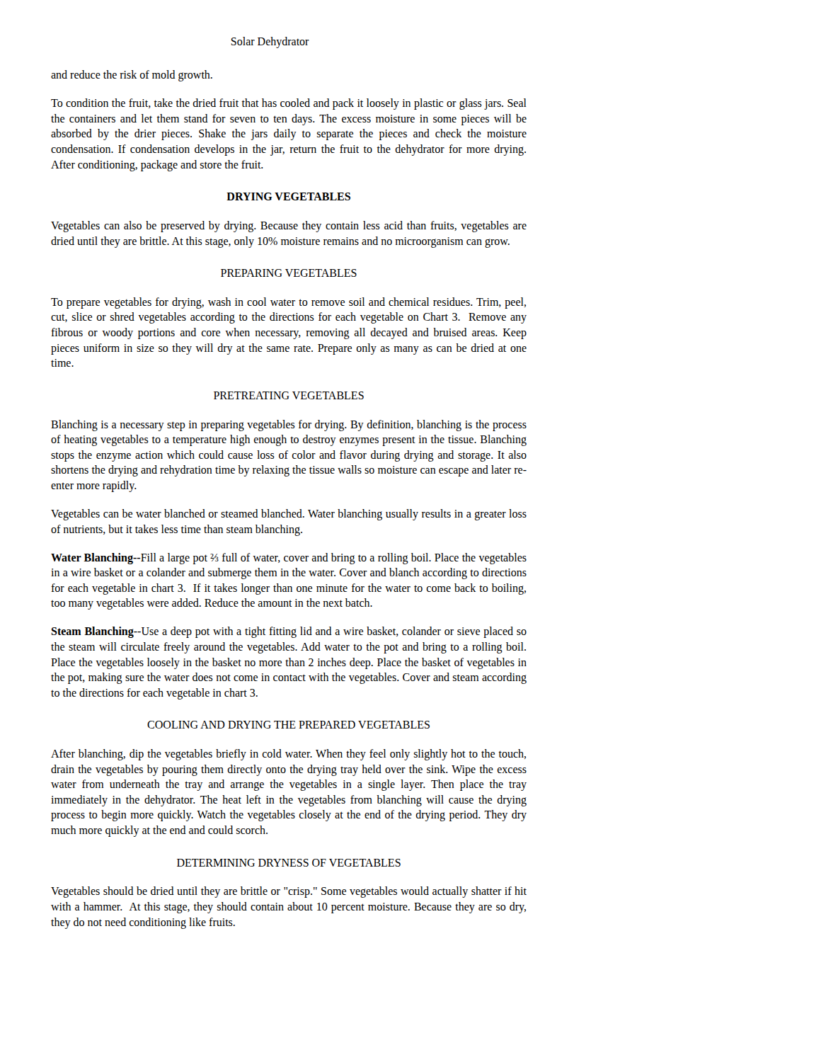Solar Dehydrator
and reduce the risk of mold growth.
To condition the fruit, take the dried fruit that has cooled and pack it loosely in plastic or glass jars. Seal the containers and let them stand for seven to ten days. The excess moisture in some pieces will be absorbed by the drier pieces. Shake the jars daily to separate the pieces and check the moisture condensation. If condensation develops in the jar, return the fruit to the dehydrator for more drying. After conditioning, package and store the fruit.
Drying Vegetables
Vegetables can also be preserved by drying. Because they contain less acid than fruits, vegetables are dried until they are brittle. At this stage, only 10% moisture remains and no microorganism can grow.
Preparing Vegetables
To prepare vegetables for drying, wash in cool water to remove soil and chemical residues. Trim, peel, cut, slice or shred vegetables according to the directions for each vegetable on Chart 3. Remove any fibrous or woody portions and core when necessary, removing all decayed and bruised areas. Keep pieces uniform in size so they will dry at the same rate. Prepare only as many as can be dried at one time.
Pretreating Vegetables
Blanching is a necessary step in preparing vegetables for drying. By definition, blanching is the process of heating vegetables to a temperature high enough to destroy enzymes present in the tissue. Blanching stops the enzyme action which could cause loss of color and flavor during drying and storage. It also shortens the drying and rehydration time by relaxing the tissue walls so moisture can escape and later re-enter more rapidly.
Vegetables can be water blanched or steamed blanched. Water blanching usually results in a greater loss of nutrients, but it takes less time than steam blanching.
Water Blanching--Fill a large pot ⅔ full of water, cover and bring to a rolling boil. Place the vegetables in a wire basket or a colander and submerge them in the water. Cover and blanch according to directions for each vegetable in chart 3. If it takes longer than one minute for the water to come back to boiling, too many vegetables were added. Reduce the amount in the next batch.
Steam Blanching--Use a deep pot with a tight fitting lid and a wire basket, colander or sieve placed so the steam will circulate freely around the vegetables. Add water to the pot and bring to a rolling boil. Place the vegetables loosely in the basket no more than 2 inches deep. Place the basket of vegetables in the pot, making sure the water does not come in contact with the vegetables. Cover and steam according to the directions for each vegetable in chart 3.
Cooling and Drying the Prepared Vegetables
After blanching, dip the vegetables briefly in cold water. When they feel only slightly hot to the touch, drain the vegetables by pouring them directly onto the drying tray held over the sink. Wipe the excess water from underneath the tray and arrange the vegetables in a single layer. Then place the tray immediately in the dehydrator. The heat left in the vegetables from blanching will cause the drying process to begin more quickly. Watch the vegetables closely at the end of the drying period. They dry much more quickly at the end and could scorch.
Determining Dryness of Vegetables
Vegetables should be dried until they are brittle or "crisp." Some vegetables would actually shatter if hit with a hammer. At this stage, they should contain about 10 percent moisture. Because they are so dry, they do not need conditioning like fruits.